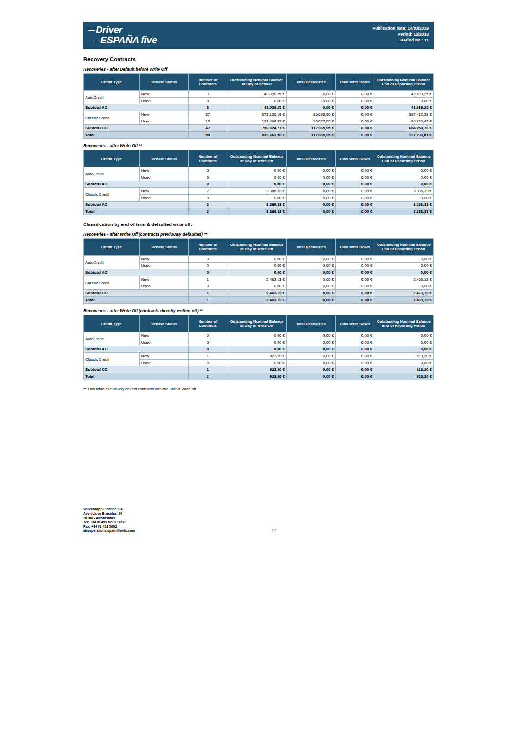Driver
ESPAÑA five
Publication date: 14/01/2019
Period: 12/2018
Period No.: 11
Recovery Contracts
Recoveries - after Default before Write Off
| Credit Type | Vehicle Status | Number of Contracts | Outstanding Nominal Balance at Day of Default | Total Recoveries | Total Write Down | Outstanding Nominal Balance End of Reporting Period |
| --- | --- | --- | --- | --- | --- | --- |
| AutoCredit | New | 3 | 43.039,25 € | 0,00 € | 0,00 € | 43.039,25 € |
| Used | 0 | 0,00 € | 0,00 € | 0,00 € | 0,00 € |
| Subtotal AC | 3 | 43.039,25 € | 0,00 € | 0,00 € | 43.039,25 € |
| Classic Credit | New | 37 | 673.126,19 € | 85.693,90 € | 0,00 € | 587.432,29 € |
| Used | 10 | 123.498,52 € | 26.672,05 € | 0,00 € | 96.826,47 € |
| Subtotal CC | 47 | 796.624,71 € | 112.365,95 € | 0,00 € | 684.258,76 € |
| Total | 50 | 839.663,96 € | 112.365,95 € | 0,00 € | 727.298,01 € |
Recoveries - after Write Off **
| Credit Type | Vehicle Status | Number of Contracts | Outstanding Nominal Balance at Day of Write Off | Total Recoveries | Total Write Down | Outstanding Nominal Balance End of Reporting Period |
| --- | --- | --- | --- | --- | --- | --- |
| AutoCredit | New | 0 | 0,00 € | 0,00 € | 0,00 € | 0,00 € |
| Used | 0 | 0,00 € | 0,00 € | 0,00 € | 0,00 € |
| Subtotal AC | 0 | 0,00 € | 0,00 € | 0,00 € | 0,00 € |
| Classic Credit | New | 2 | 3.386,33 € | 0,00 € | 0,00 € | 3.386,33 € |
| Used | 0 | 0,00 € | 0,00 € | 0,00 € | 0,00 € |
| Subtotal AC | 2 | 3.386,33 € | 0,00 € | 0,00 € | 3.386,33 € |
| Total | 2 | 3.386,33 € | 0,00 € | 0,00 € | 3.386,33 € |
Classification by end of term & defaulted write off:
Recoveries - after Write Off (contracts previously defaulted) **
| Credit Type | Vehicle Status | Number of Contracts | Outstanding Nominal Balance at Day of Write Off | Total Recoveries | Total Write Down | Outstanding Nominal Balance End of Reporting Period |
| --- | --- | --- | --- | --- | --- | --- |
| AutoCredit | New | 0 | 0,00 € | 0,00 € | 0,00 € | 0,00 € |
| Used | 0 | 0,00 € | 0,00 € | 0,00 € | 0,00 € |
| Subtotal AC | 0 | 0,00 € | 0,00 € | 0,00 € | 0,00 € |
| Classic Credit | New | 1 | 2.463,13 € | 0,00 € | 0,00 € | 2.463,13 € |
| Used | 0 | 0,00 € | 0,00 € | 0,00 € | 0,00 € |
| Subtotal CC | 1 | 2.463,13 € | 0,00 € | 0,00 € | 2.463,13 € |
| Total | 1 | 2.463,13 € | 0,00 € | 0,00 € | 2.463,13 € |
Recoveries - after Write Off (contracts directly written off) **
| Credit Type | Vehicle Status | Number of Contracts | Outstanding Nominal Balance at Day of Write Off | Total Recoveries | Total Write Down | Outstanding Nominal Balance End of Reporting Period |
| --- | --- | --- | --- | --- | --- | --- |
| AutoCredit | New | 0 | 0,00 € | 0,00 € | 0,00 € | 0,00 € |
| Used | 0 | 0,00 € | 0,00 € | 0,00 € | 0,00 € |
| Subtotal AC | 0 | 0,00 € | 0,00 € | 0,00 € | 0,00 € |
| Classic Credit | New | 1 | 923,20 € | 0,00 € | 0,00 € | 923,20 € |
| Used | 0 | 0,00 € | 0,00 € | 0,00 € | 0,00 € |
| Subtotal CC | 1 | 923,20 € | 0,00 € | 0,00 € | 923,20 € |
| Total | 1 | 923,20 € | 0,00 € | 0,00 € | 923,20 € |
** This table exclusively covers contracts with the Status Write off
Volkswagen Finance S.A.
Avenida de Bruselas, 34
28108 - Alcobendas
Tel: +34 91 453 5213 / 5231
Fax: +34 91 453 5602
absoperations.spain@vwfs.com
17